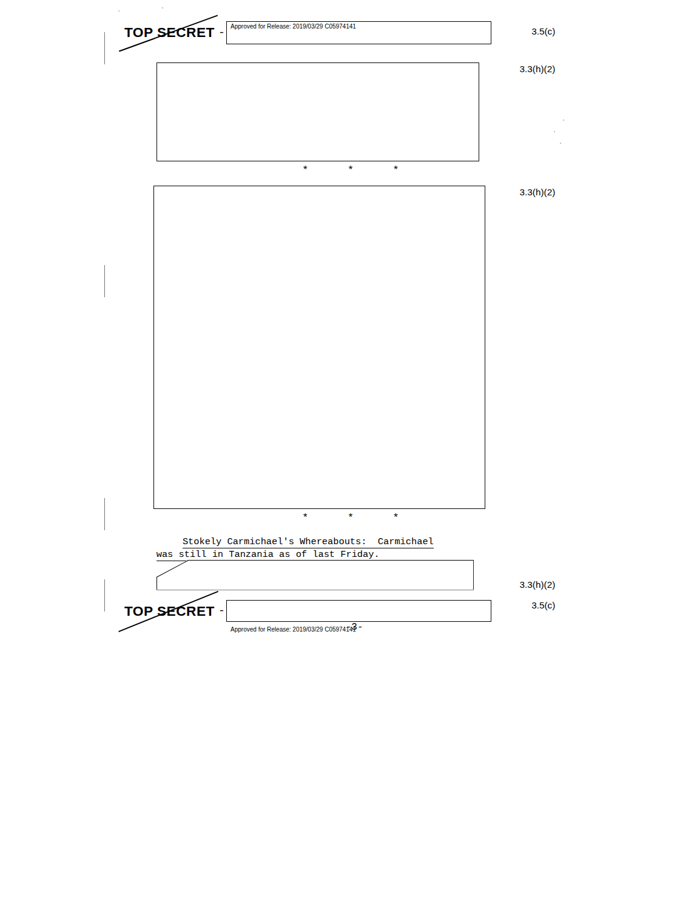TOP SECRET- Approved for Release: 2019/03/29 C05974141 3.5(c)
3.3(h)(2)
* * *
3.3(h)(2)
* * *
Stokely Carmichael's Whereabouts: Carmichael
was still in Tanzania as of last Friday.
3.3(h)(2)
-3-
TOP SECRET- Approved for Release: 2019/03/29 C05974141 3.5(c)